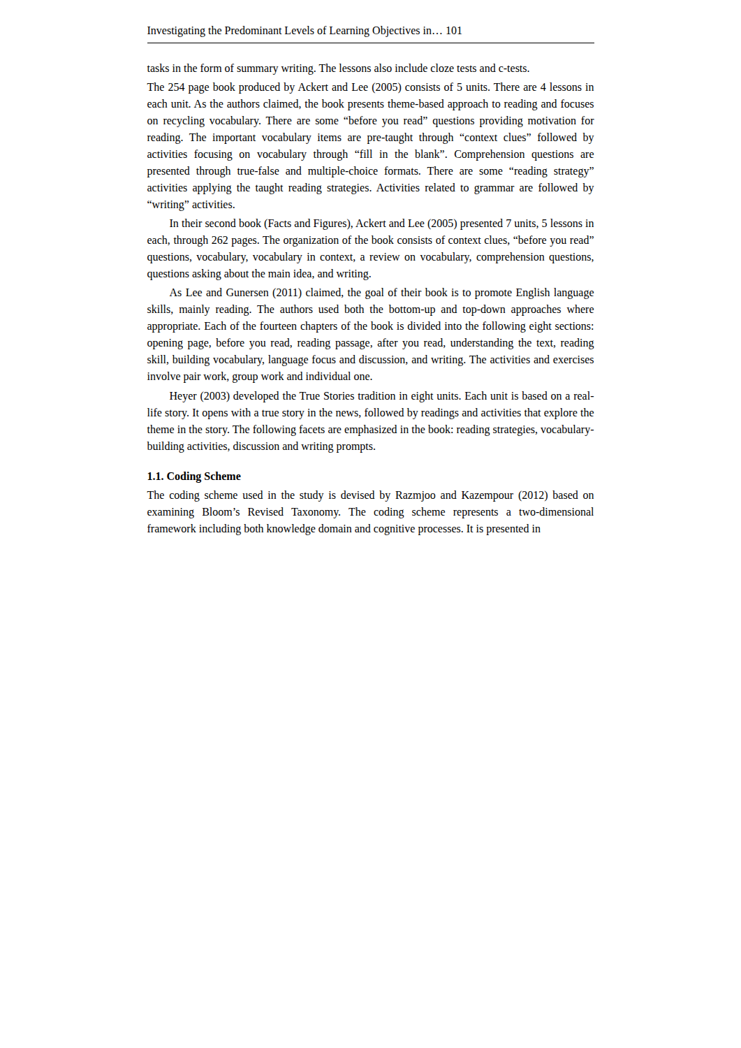Investigating the Predominant Levels of Learning Objectives in… 101
tasks in the form of summary writing. The lessons also include cloze tests and c-tests.
The 254 page book produced by Ackert and Lee (2005) consists of 5 units. There are 4 lessons in each unit. As the authors claimed, the book presents theme-based approach to reading and focuses on recycling vocabulary. There are some “before you read” questions providing motivation for reading. The important vocabulary items are pre-taught through “context clues” followed by activities focusing on vocabulary through “fill in the blank”. Comprehension questions are presented through true-false and multiple-choice formats. There are some “reading strategy” activities applying the taught reading strategies. Activities related to grammar are followed by “writing” activities.
In their second book (Facts and Figures), Ackert and Lee (2005) presented 7 units, 5 lessons in each, through 262 pages. The organization of the book consists of context clues, “before you read” questions, vocabulary, vocabulary in context, a review on vocabulary, comprehension questions, questions asking about the main idea, and writing.
As Lee and Gunersen (2011) claimed, the goal of their book is to promote English language skills, mainly reading. The authors used both the bottom-up and top-down approaches where appropriate. Each of the fourteen chapters of the book is divided into the following eight sections: opening page, before you read, reading passage, after you read, understanding the text, reading skill, building vocabulary, language focus and discussion, and writing. The activities and exercises involve pair work, group work and individual one.
Heyer (2003) developed the True Stories tradition in eight units. Each unit is based on a real-life story. It opens with a true story in the news, followed by readings and activities that explore the theme in the story. The following facets are emphasized in the book: reading strategies, vocabulary-building activities, discussion and writing prompts.
1.1. Coding Scheme
The coding scheme used in the study is devised by Razmjoo and Kazempour (2012) based on examining Bloom’s Revised Taxonomy. The coding scheme represents a two-dimensional framework including both knowledge domain and cognitive processes. It is presented in